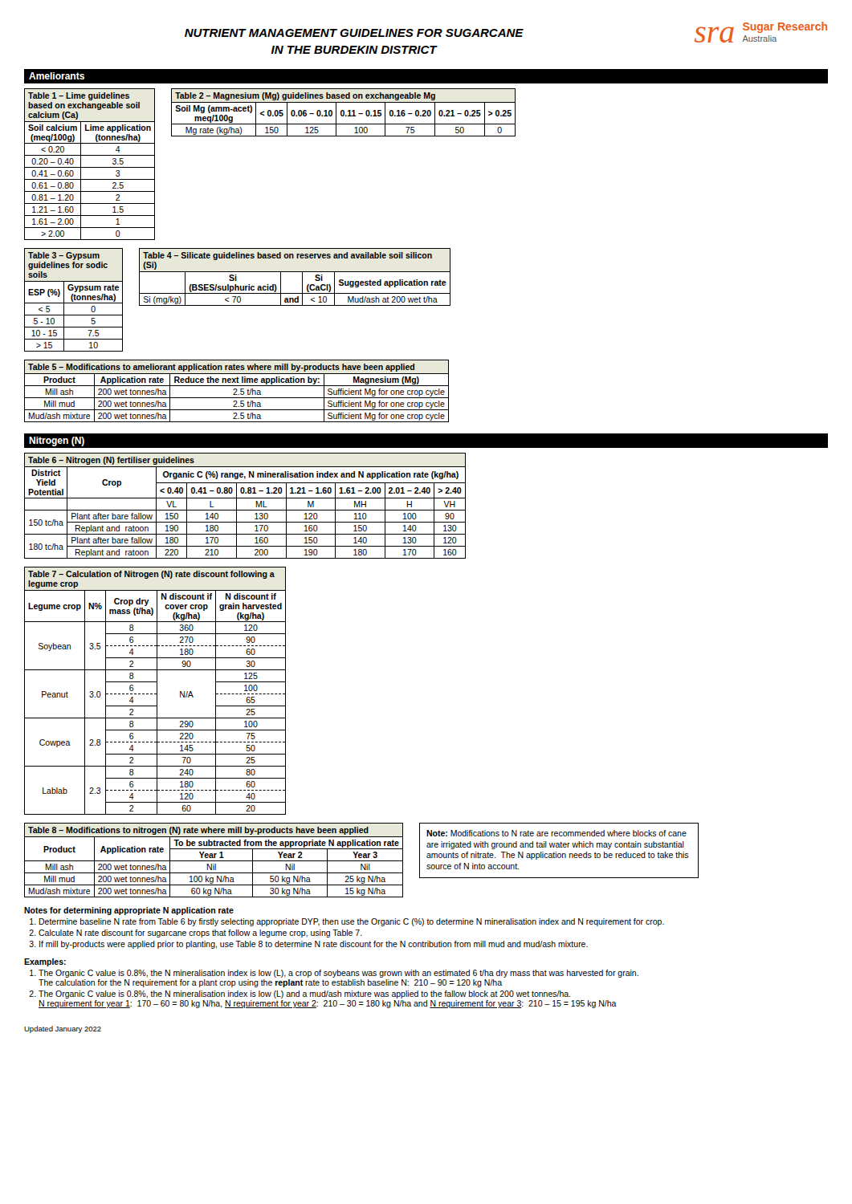NUTRIENT MANAGEMENT GUIDELINES FOR SUGARCANE
IN THE BURDEKIN DISTRICT
sra Sugar Research
Australia
Ameliorants
Table 1 – Lime guidelines based on exchangeable soil calcium (Ca)
| Soil calcium (meq/100g) | Lime application (tonnes/ha) |
| --- | --- |
| < 0.20 | 4 |
| 0.20 – 0.40 | 3.5 |
| 0.41 – 0.60 | 3 |
| 0.61 – 0.80 | 2.5 |
| 0.81 – 1.20 | 2 |
| 1.21 – 1.60 | 1.5 |
| 1.61 – 2.00 | 1 |
| > 2.00 | 0 |
Table 2 – Magnesium (Mg) guidelines based on exchangeable Mg
| Soil Mg (amm-acet) meq/100g | < 0.05 | 0.06 – 0.10 | 0.11 – 0.15 | 0.16 – 0.20 | 0.21 – 0.25 | > 0.25 |
| --- | --- | --- | --- | --- | --- | --- |
| Mg rate (kg/ha) | 150 | 125 | 100 | 75 | 50 | 0 |
Table 3 – Gypsum guidelines for sodic soils
| ESP (%) | Gypsum rate (tonnes/ha) |
| --- | --- |
| < 5 | 0 |
| 5 - 10 | 5 |
| 10 - 15 | 7.5 |
| > 15 | 10 |
Table 4 – Silicate guidelines based on reserves and available soil silicon (Si)
| | Si (BSES/sulphuric acid) | | Si (CaCl) | Suggested application rate |
| --- | --- | --- | --- | --- |
| Si (mg/kg) | < 70 | and | < 10 | Mud/ash at 200 wet t/ha |
Table 5 – Modifications to ameliorant application rates where mill by-products have been applied
| Product | Application rate | Reduce the next lime application by: | Magnesium (Mg) |
| --- | --- | --- | --- |
| Mill ash | 200 wet tonnes/ha | 2.5 t/ha | Sufficient Mg for one crop cycle |
| Mill mud | 200 wet tonnes/ha | 2.5 t/ha | Sufficient Mg for one crop cycle |
| Mud/ash mixture | 200 wet tonnes/ha | 2.5 t/ha | Sufficient Mg for one crop cycle |
Nitrogen (N)
Table 6 – Nitrogen (N) fertiliser guidelines
| District Yield Potential | Crop | Organic C (%) range, N mineralisation index and N application rate (kg/ha) |
| --- | --- | --- |
| < 0.40 | 0.41 – 0.80 | 0.81 – 1.20 | 1.21 – 1.60 | 1.61 – 2.00 | 2.01 – 2.40 | > 2.40 |
| | | VL | L | ML | M | MH | H | VH |
| 150 tc/ha | Plant after bare fallow | 150 | 140 | 130 | 120 | 110 | 100 | 90 |
| Replant and ratoon | 190 | 180 | 170 | 160 | 150 | 140 | 130 |
| 180 tc/ha | Plant after bare fallow | 180 | 170 | 160 | 150 | 140 | 130 | 120 |
| Replant and ratoon | 220 | 210 | 200 | 190 | 180 | 170 | 160 |
Table 7 – Calculation of Nitrogen (N) rate discount following a legume crop
| Legume crop | N% | Crop dry mass (t/ha) | N discount if cover crop (kg/ha) | N discount if grain harvested (kg/ha) |
| --- | --- | --- | --- | --- |
| Soybean | 3.5 | 8 | 360 | 120 |
| 6 | 270 | 90 |
| 4 | 180 | 60 |
| 2 | 90 | 30 |
| Peanut | 3.0 | 8 | N/A | 125 |
| 6 | 100 |
| 4 | 65 |
| 2 | 25 |
| Cowpea | 2.8 | 8 | 290 | 100 |
| 6 | 220 | 75 |
| 4 | 145 | 50 |
| 2 | 70 | 25 |
| Lablab | 2.3 | 8 | 240 | 80 |
| 6 | 180 | 60 |
| 4 | 120 | 40 |
| 2 | 60 | 20 |
Table 8 – Modifications to nitrogen (N) rate where mill by-products have been applied
| Product | Application rate | To be subtracted from the appropriate N application rate |
| --- | --- | --- |
| Year 1 | Year 2 | Year 3 |
| Mill ash | 200 wet tonnes/ha | Nil | Nil | Nil |
| Mill mud | 200 wet tonnes/ha | 100 kg N/ha | 50 kg N/ha | 25 kg N/ha |
| Mud/ash mixture | 200 wet tonnes/ha | 60 kg N/ha | 30 kg N/ha | 15 kg N/ha |
Note: Modifications to N rate are recommended where blocks of cane are irrigated with ground and tail water which may contain substantial amounts of nitrate. The N application needs to be reduced to take this source of N into account.
Notes for determining appropriate N application rate
Determine baseline N rate from Table 6 by firstly selecting appropriate DYP, then use the Organic C (%) to determine N mineralisation index and N requirement for crop.
Calculate N rate discount for sugarcane crops that follow a legume crop, using Table 7.
If mill by-products were applied prior to planting, use Table 8 to determine N rate discount for the N contribution from mill mud and mud/ash mixture.
Examples:
The Organic C value is 0.8%, the N mineralisation index is low (L), a crop of soybeans was grown with an estimated 6 t/ha dry mass that was harvested for grain.
The calculation for the N requirement for a plant crop using the replant rate to establish baseline N: 210 – 90 = 120 kg N/ha
The Organic C value is 0.8%, the N mineralisation index is low (L) and a mud/ash mixture was applied to the fallow block at 200 wet tonnes/ha.
N requirement for year 1: 170 – 60 = 80 kg N/ha, N requirement for year 2: 210 – 30 = 180 kg N/ha and N requirement for year 3: 210 – 15 = 195 kg N/ha
Updated January 2022